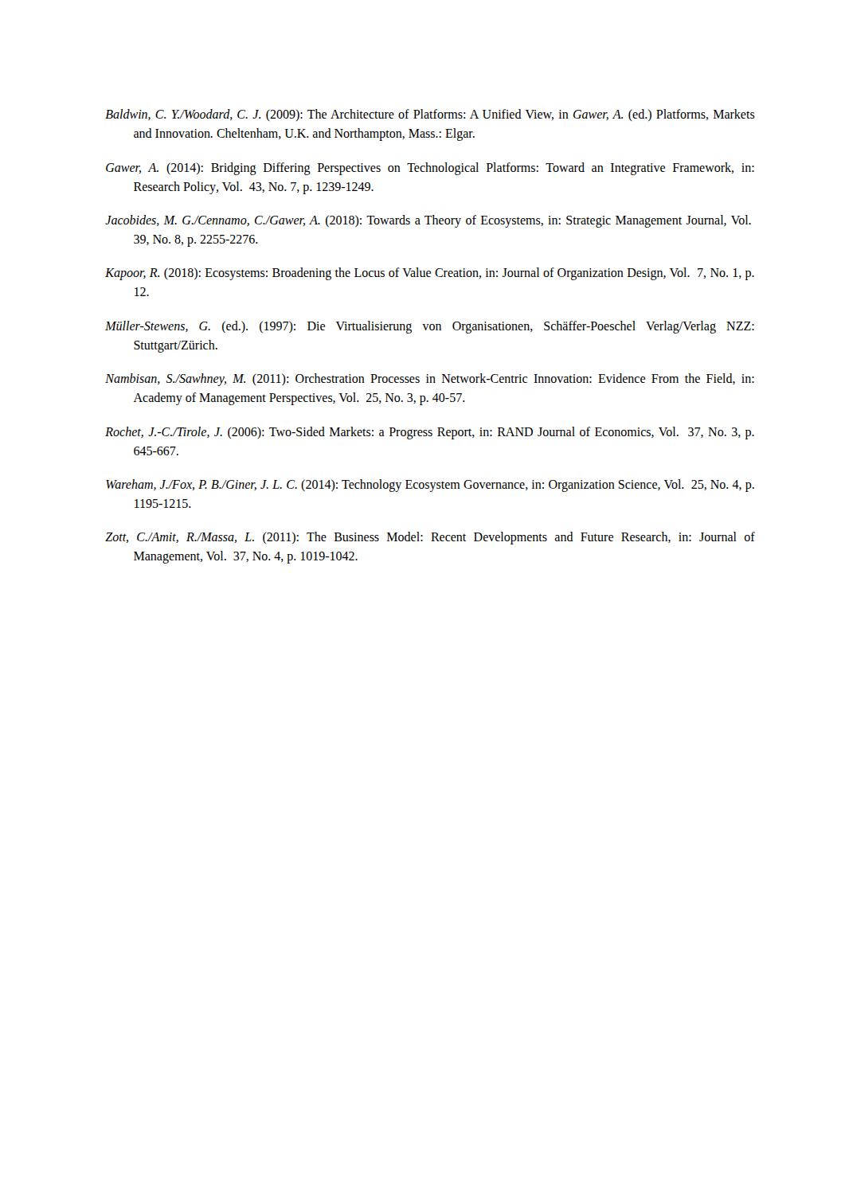Baldwin, C. Y./Woodard, C. J. (2009): The Architecture of Platforms: A Unified View, in Gawer, A. (ed.) Platforms, Markets and Innovation. Cheltenham, U.K. and Northampton, Mass.: Elgar.
Gawer, A. (2014): Bridging Differing Perspectives on Technological Platforms: Toward an Integrative Framework, in: Research Policy, Vol. 43, No. 7, p. 1239-1249.
Jacobides, M. G./Cennamo, C./Gawer, A. (2018): Towards a Theory of Ecosystems, in: Strategic Management Journal, Vol. 39, No. 8, p. 2255-2276.
Kapoor, R. (2018): Ecosystems: Broadening the Locus of Value Creation, in: Journal of Organization Design, Vol. 7, No. 1, p. 12.
Müller-Stewens, G. (ed.). (1997): Die Virtualisierung von Organisationen, Schäffer-Poeschel Verlag/Verlag NZZ: Stuttgart/Zürich.
Nambisan, S./Sawhney, M. (2011): Orchestration Processes in Network-Centric Innovation: Evidence From the Field, in: Academy of Management Perspectives, Vol. 25, No. 3, p. 40-57.
Rochet, J.-C./Tirole, J. (2006): Two-Sided Markets: a Progress Report, in: RAND Journal of Economics, Vol. 37, No. 3, p. 645-667.
Wareham, J./Fox, P. B./Giner, J. L. C. (2014): Technology Ecosystem Governance, in: Organization Science, Vol. 25, No. 4, p. 1195-1215.
Zott, C./Amit, R./Massa, L. (2011): The Business Model: Recent Developments and Future Research, in: Journal of Management, Vol. 37, No. 4, p. 1019-1042.